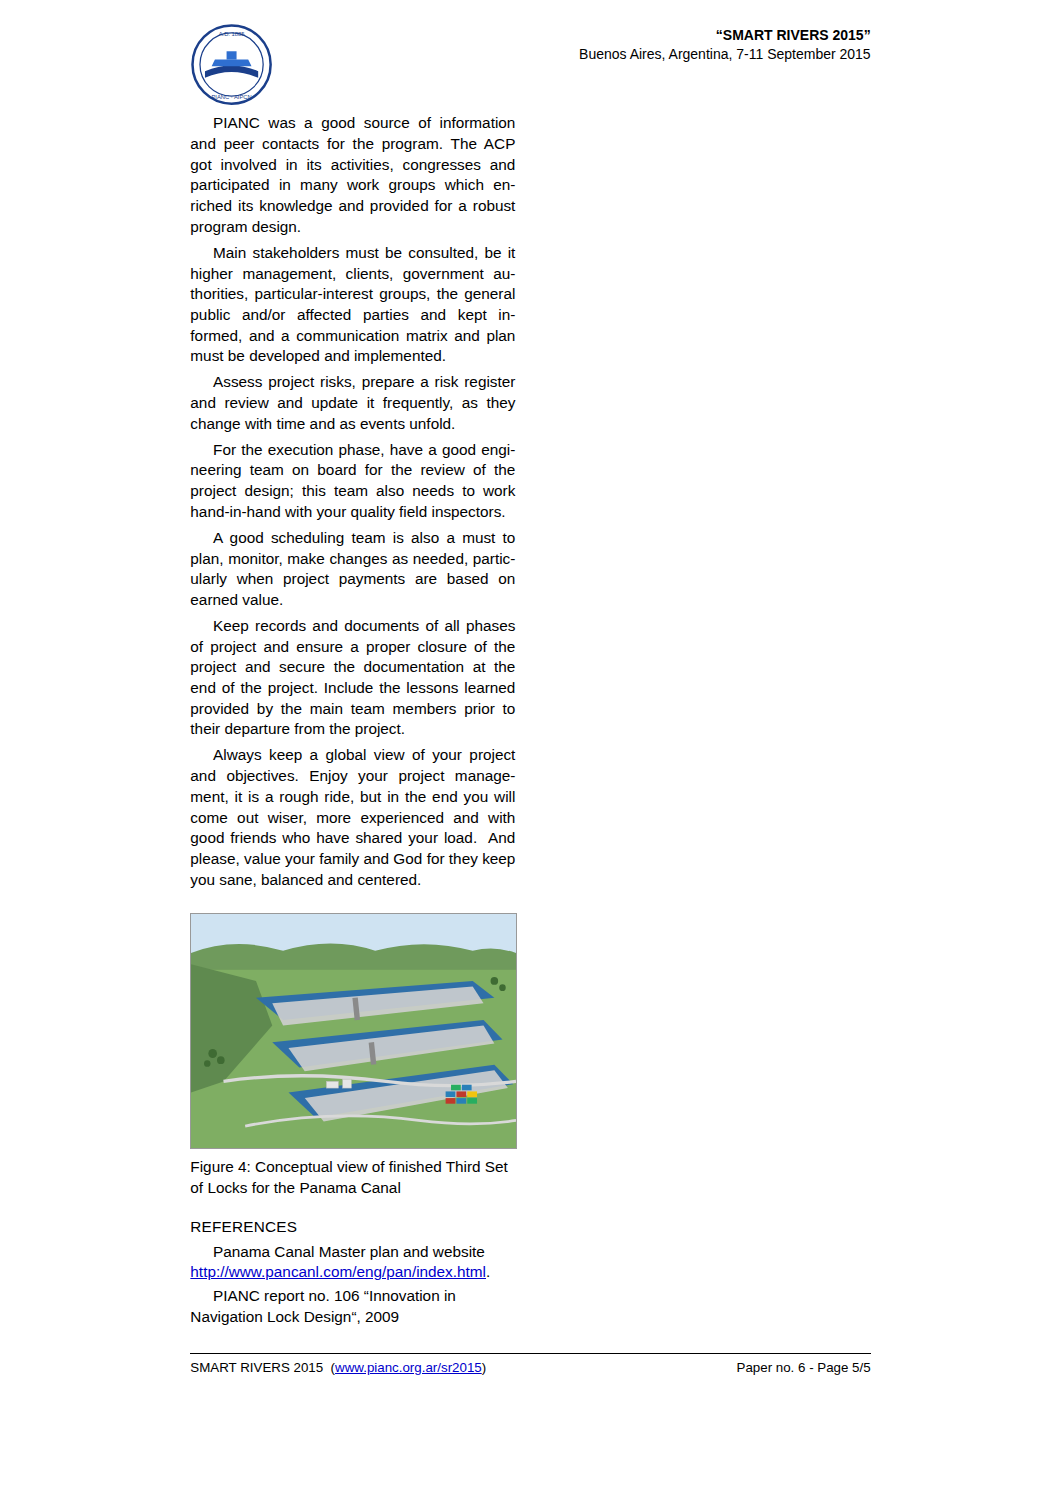A.D. 1885 PIANC · AIPCN
“SMART RIVERS 2015”
Buenos Aires, Argentina, 7-11 September 2015
PIANC was a good source of information and peer contacts for the program. The ACP got involved in its activities, congresses and participated in many work groups which enriched its knowledge and provided for a robust program design.
Main stakeholders must be consulted, be it higher management, clients, government authorities, particular-interest groups, the general public and/or affected parties and kept informed, and a communication matrix and plan must be developed and implemented.
Assess project risks, prepare a risk register and review and update it frequently, as they change with time and as events unfold.
For the execution phase, have a good engineering team on board for the review of the project design; this team also needs to work hand-in-hand with your quality field inspectors.
A good scheduling team is also a must to plan, monitor, make changes as needed, particularly when project payments are based on earned value.
Keep records and documents of all phases of project and ensure a proper closure of the project and secure the documentation at the end of the project. Include the lessons learned provided by the main team members prior to their departure from the project.
Always keep a global view of your project and objectives. Enjoy your project management, it is a rough ride, but in the end you will come out wiser, more experienced and with good friends who have shared your load. And please, value your family and God for they keep you sane, balanced and centered.
Figure 4: Conceptual view of finished Third Set of Locks for the Panama Canal
References
Panama Canal Master plan and website http://www.pancanl.com/eng/pan/index.html.
PIANC report no. 106 “Innovation in Navigation Lock Design“, 2009
SMART RIVERS 2015 (www.pianc.org.ar/sr2015)
Paper no. 6 - Page 5/5